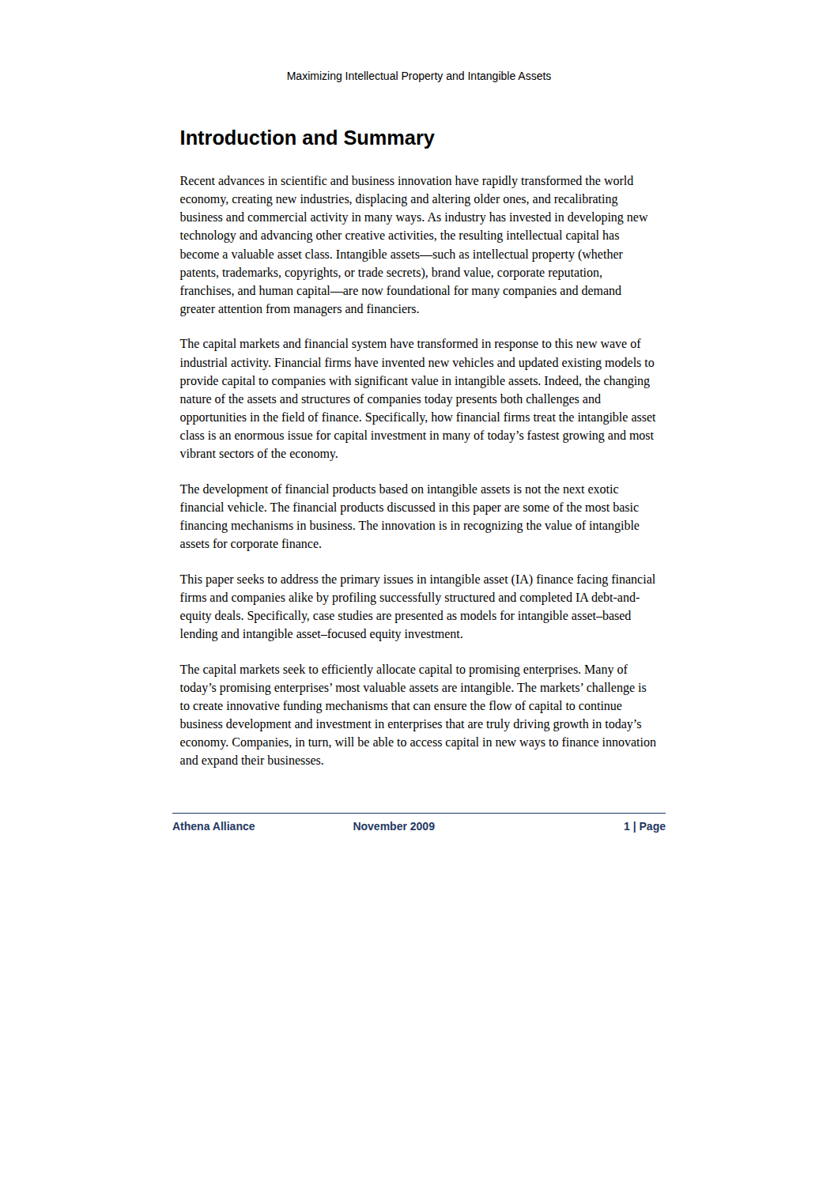Maximizing Intellectual Property and Intangible Assets
Introduction and Summary
Recent advances in scientific and business innovation have rapidly transformed the world economy, creating new industries, displacing and altering older ones, and recalibrating business and commercial activity in many ways. As industry has invested in developing new technology and advancing other creative activities, the resulting intellectual capital has become a valuable asset class. Intangible assets—such as intellectual property (whether patents, trademarks, copyrights, or trade secrets), brand value, corporate reputation, franchises, and human capital—are now foundational for many companies and demand greater attention from managers and financiers.
The capital markets and financial system have transformed in response to this new wave of industrial activity. Financial firms have invented new vehicles and updated existing models to provide capital to companies with significant value in intangible assets. Indeed, the changing nature of the assets and structures of companies today presents both challenges and opportunities in the field of finance. Specifically, how financial firms treat the intangible asset class is an enormous issue for capital investment in many of today’s fastest growing and most vibrant sectors of the economy.
The development of financial products based on intangible assets is not the next exotic financial vehicle. The financial products discussed in this paper are some of the most basic financing mechanisms in business. The innovation is in recognizing the value of intangible assets for corporate finance.
This paper seeks to address the primary issues in intangible asset (IA) finance facing financial firms and companies alike by profiling successfully structured and completed IA debt-and-equity deals. Specifically, case studies are presented as models for intangible asset–based lending and intangible asset–focused equity investment.
The capital markets seek to efficiently allocate capital to promising enterprises. Many of today’s promising enterprises’ most valuable assets are intangible. The markets’ challenge is to create innovative funding mechanisms that can ensure the flow of capital to continue business development and investment in enterprises that are truly driving growth in today’s economy. Companies, in turn, will be able to access capital in new ways to finance innovation and expand their businesses.
Athena Alliance
November 2009
1 | Page